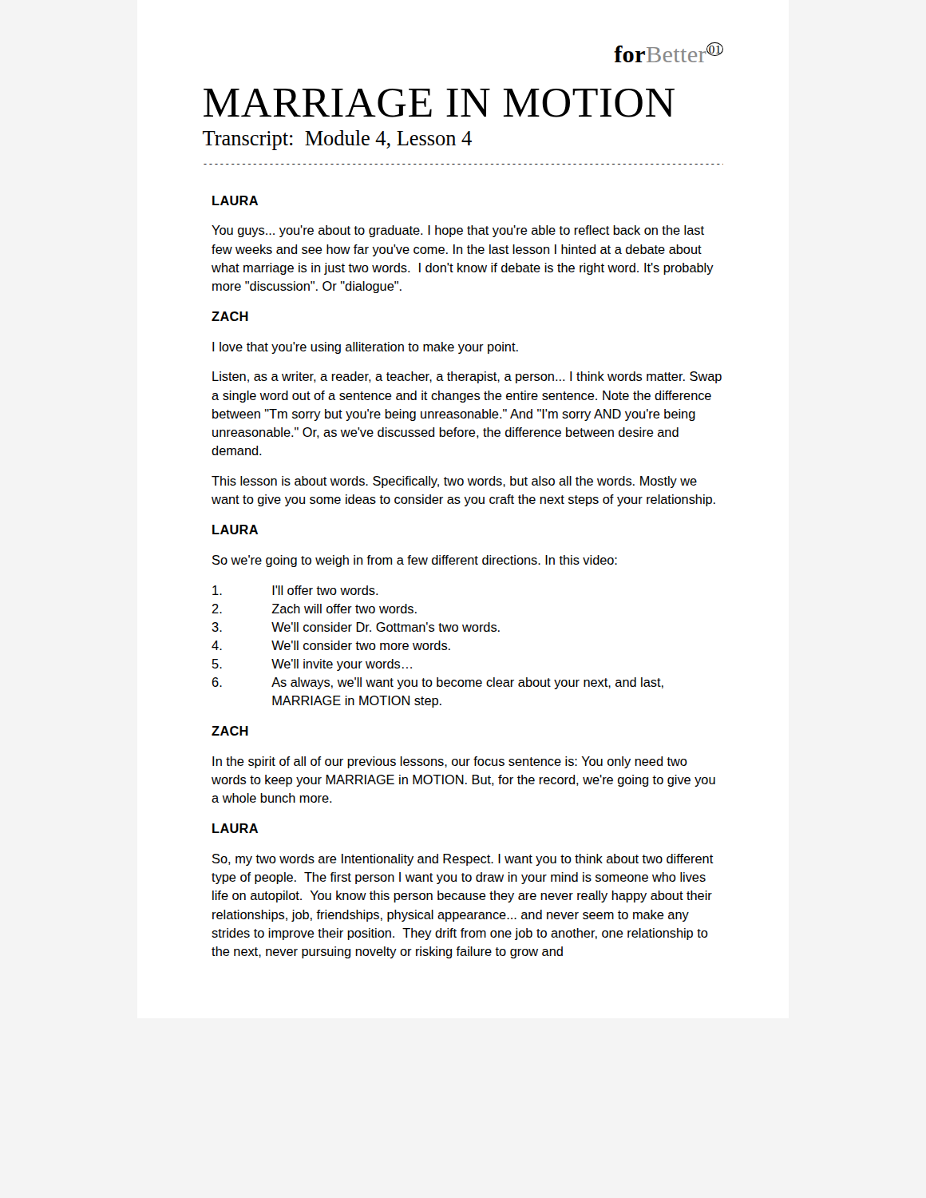for Better 01
MARRIAGE IN MOTION
Transcript: Module 4, Lesson 4
-------------------------------------------------------------------------------------------------------------------------------------------------
LAURA
You guys... you're about to graduate. I hope that you're able to reflect back on the last few weeks and see how far you've come. In the last lesson I hinted at a debate about what marriage is in just two words. I don't know if debate is the right word. It's probably more "discussion". Or "dialogue".
ZACH
I love that you're using alliteration to make your point.
Listen, as a writer, a reader, a teacher, a therapist, a person... I think words matter. Swap a single word out of a sentence and it changes the entire sentence. Note the difference between "Tm sorry but you're being unreasonable." And "I'm sorry AND you're being unreasonable." Or, as we've discussed before, the difference between desire and demand.
This lesson is about words. Specifically, two words, but also all the words. Mostly we want to give you some ideas to consider as you craft the next steps of your relationship.
LAURA
So we're going to weigh in from a few different directions. In this video:
I'll offer two words.
Zach will offer two words.
We'll consider Dr. Gottman's two words.
We'll consider two more words.
We'll invite your words…
As always, we'll want you to become clear about your next, and last, MARRIAGE in MOTION step.
ZACH
In the spirit of all of our previous lessons, our focus sentence is: You only need two words to keep your MARRIAGE in MOTION. But, for the record, we're going to give you a whole bunch more.
LAURA
So, my two words are Intentionality and Respect. I want you to think about two different type of people. The first person I want you to draw in your mind is someone who lives life on autopilot. You know this person because they are never really happy about their relationships, job, friendships, physical appearance... and never seem to make any strides to improve their position. They drift from one job to another, one relationship to the next, never pursuing novelty or risking failure to grow and